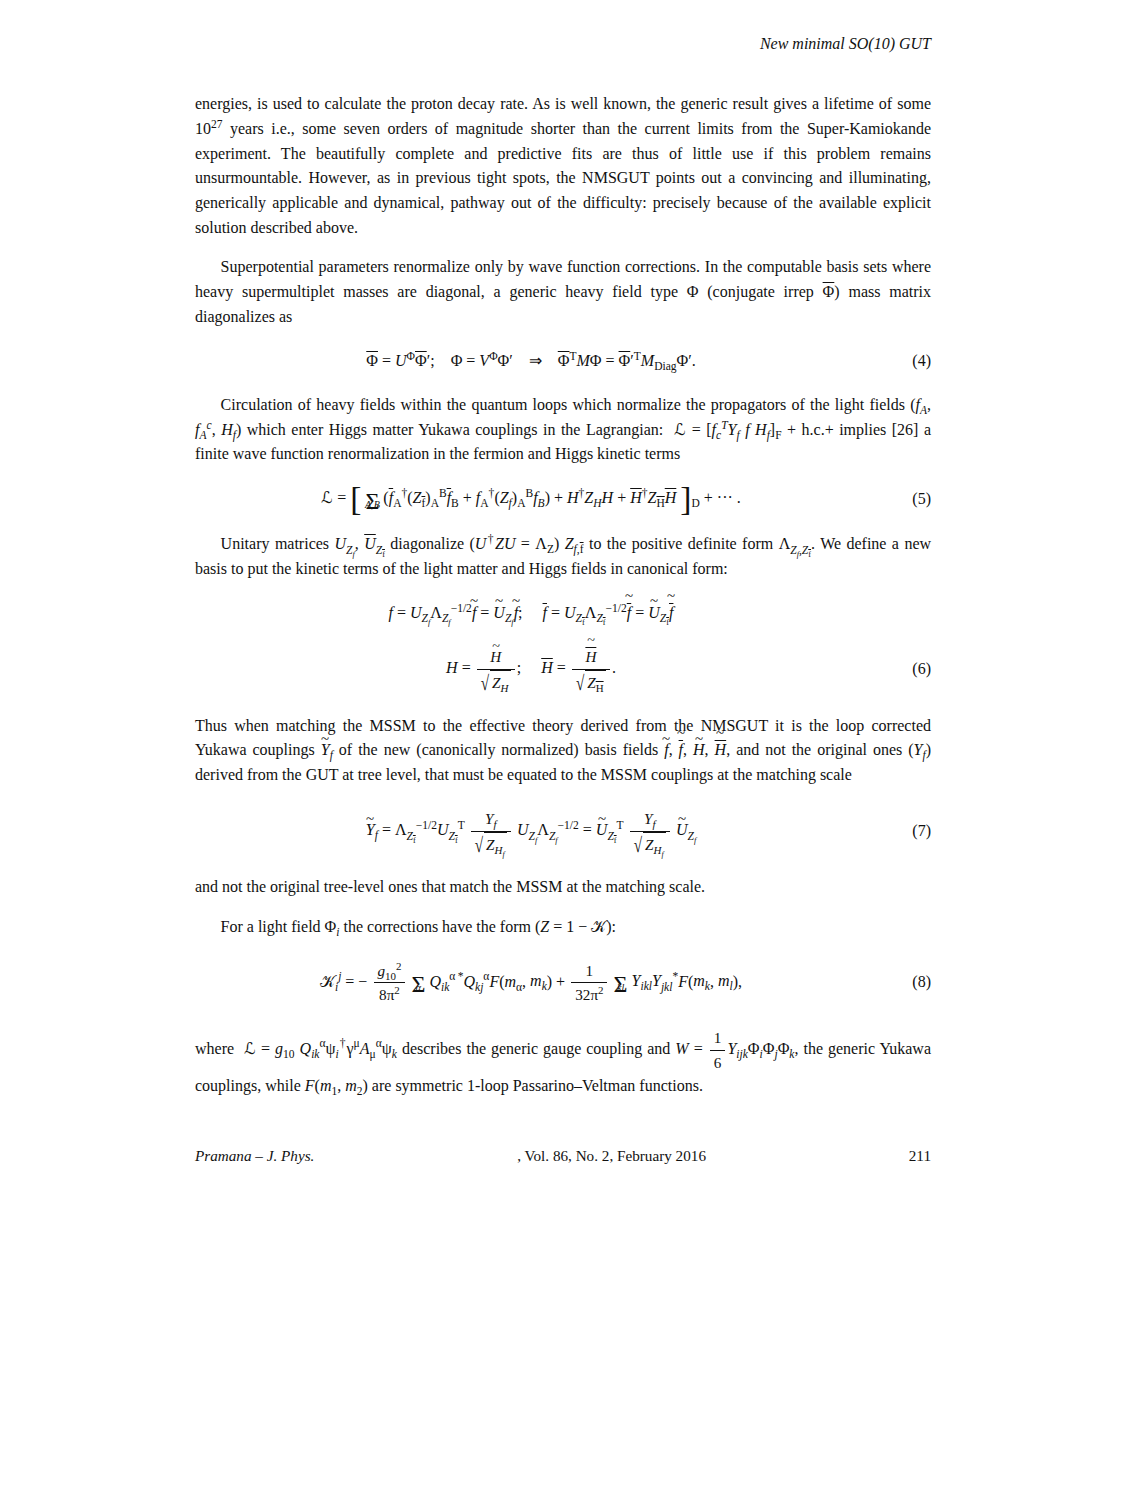New minimal SO(10) GUT
energies, is used to calculate the proton decay rate. As is well known, the generic result gives a lifetime of some 1027 years i.e., some seven orders of magnitude shorter than the current limits from the Super-Kamiokande experiment. The beautifully complete and predictive fits are thus of little use if this problem remains unsurmountable. However, as in previous tight spots, the NMSGUT points out a convincing and illuminating, generically applicable and dynamical, pathway out of the difficulty: precisely because of the available explicit solution described above.
Superpotential parameters renormalize only by wave function corrections. In the computable basis sets where heavy supermultiplet masses are diagonal, a generic heavy field type Φ (conjugate irrep Φ) mass matrix diagonalizes as
Φ = UΦΦ′; Φ = VΦΦ′ ⇒ ΦTMΦ = Φ′TMDiagΦ′.
(4)
Circulation of heavy fields within the quantum loops which normalize the propagators of the light fields (fA, fAc, Hf) which enter Higgs matter Yukawa couplings in the Lagrangian: ℒ = [fcTYf f Hf]F + h.c.+ implies [26] a finite wave function renormalization in the fermion and Higgs kinetic terms
ℒ = [ ΣA,B (fA†(Zf)ABfB + fA†(Zf)ABfB) + H†ZHH + H†ZHH ]D + ··· .
(5)
Unitary matrices UZf, UZf diagonalize (U†ZU = ΛZ) Zf,f to the positive definite form ΛZf,Zf. We define a new basis to put the kinetic terms of the light matter and Higgs fields in canonical form:
f = UZfΛZf−1/2f = UZff; f = UZfΛZf−1/2f = UZff
H = H√ZH; H = H√ZH.
(6)
Thus when matching the MSSM to the effective theory derived from the NMSGUT it is the loop corrected Yukawa couplings Yf of the new (canonically normalized) basis fields f, f, H, H, and not the original ones (Yf) derived from the GUT at tree level, that must be equated to the MSSM couplings at the matching scale
Yf = ΛZf−1/2UZfT Yf√ZHf UZfΛZf−1/2 = UZfT Yf√ZHf UZf
(7)
and not the original tree-level ones that match the MSSM at the matching scale.
For a light field Φi the corrections have the form (Z = 1 − 𝒦):
𝒦ij = − g1028π2 Σα Qikα *QkjαF(mα, mk) + 132π2 Σkl YiklYjkl*F(mk, ml),
(8)
where ℒ = g10 Qikαψi†γμAμαψk describes the generic gauge coupling and W = 16 YijkΦiΦjΦk, the generic Yukawa couplings, while F(m1, m2) are symmetric 1-loop Passarino–Veltman functions.
Pramana – J. Phys., Vol. 86, No. 2, February 2016 211